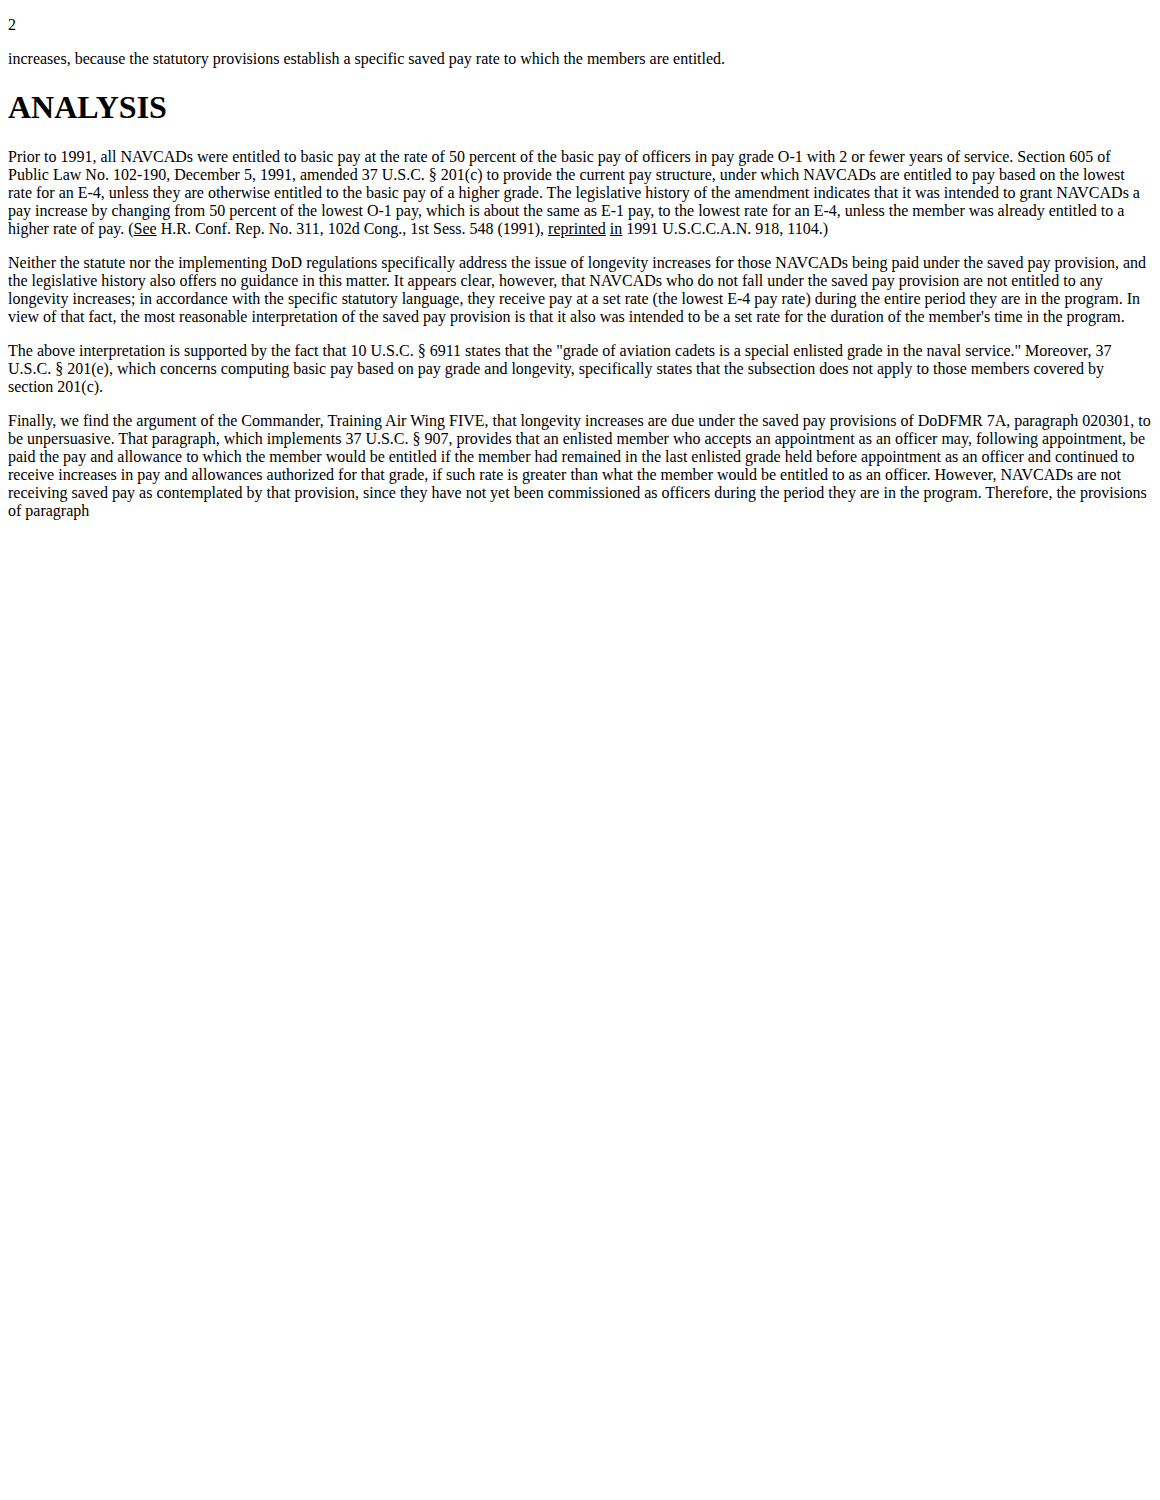2
increases, because the statutory provisions establish a specific saved pay rate to which the members are entitled.
ANALYSIS
Prior to 1991, all NAVCADs were entitled to basic pay at the rate of 50 percent of the basic pay of officers in pay grade O-1 with 2 or fewer years of service. Section 605 of Public Law No. 102-190, December 5, 1991, amended 37 U.S.C. § 201(c) to provide the current pay structure, under which NAVCADs are entitled to pay based on the lowest rate for an E-4, unless they are otherwise entitled to the basic pay of a higher grade. The legislative history of the amendment indicates that it was intended to grant NAVCADs a pay increase by changing from 50 percent of the lowest O-1 pay, which is about the same as E-1 pay, to the lowest rate for an E-4, unless the member was already entitled to a higher rate of pay. (See H.R. Conf. Rep. No. 311, 102d Cong., 1st Sess. 548 (1991), reprinted in 1991 U.S.C.C.A.N. 918, 1104.)
Neither the statute nor the implementing DoD regulations specifically address the issue of longevity increases for those NAVCADs being paid under the saved pay provision, and the legislative history also offers no guidance in this matter. It appears clear, however, that NAVCADs who do not fall under the saved pay provision are not entitled to any longevity increases; in accordance with the specific statutory language, they receive pay at a set rate (the lowest E-4 pay rate) during the entire period they are in the program. In view of that fact, the most reasonable interpretation of the saved pay provision is that it also was intended to be a set rate for the duration of the member's time in the program.
The above interpretation is supported by the fact that 10 U.S.C. § 6911 states that the "grade of aviation cadets is a special enlisted grade in the naval service." Moreover, 37 U.S.C. § 201(e), which concerns computing basic pay based on pay grade and longevity, specifically states that the subsection does not apply to those members covered by section 201(c).
Finally, we find the argument of the Commander, Training Air Wing FIVE, that longevity increases are due under the saved pay provisions of DoDFMR 7A, paragraph 020301, to be unpersuasive. That paragraph, which implements 37 U.S.C. § 907, provides that an enlisted member who accepts an appointment as an officer may, following appointment, be paid the pay and allowance to which the member would be entitled if the member had remained in the last enlisted grade held before appointment as an officer and continued to receive increases in pay and allowances authorized for that grade, if such rate is greater than what the member would be entitled to as an officer. However, NAVCADs are not receiving saved pay as contemplated by that provision, since they have not yet been commissioned as officers during the period they are in the program. Therefore, the provisions of paragraph